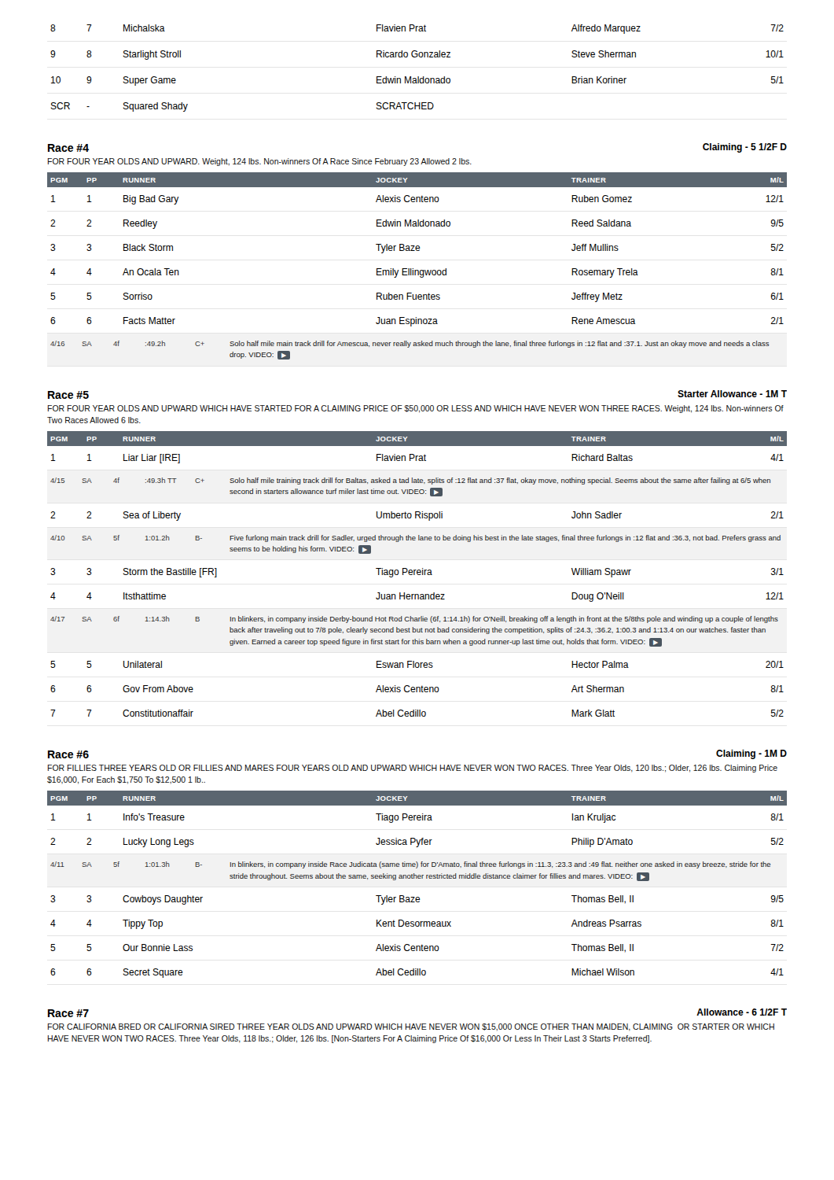| 8 | 7 | Michalska | Flavien Prat | Alfredo Marquez | 7/2 |
| 9 | 8 | Starlight Stroll | Ricardo Gonzalez | Steve Sherman | 10/1 |
| 10 | 9 | Super Game | Edwin Maldonado | Brian Koriner | 5/1 |
| SCR | - | Squared Shady | SCRATCHED | | |
Race #4 Claiming - 5 1/2F D
FOR FOUR YEAR OLDS AND UPWARD. Weight, 124 lbs. Non-winners Of A Race Since February 23 Allowed 2 lbs.
| PGM | PP | RUNNER | JOCKEY | TRAINER | M/L |
| --- | --- | --- | --- | --- | --- |
| 1 | 1 | Big Bad Gary | Alexis Centeno | Ruben Gomez | 12/1 |
| 2 | 2 | Reedley | Edwin Maldonado | Reed Saldana | 9/5 |
| 3 | 3 | Black Storm | Tyler Baze | Jeff Mullins | 5/2 |
| 4 | 4 | An Ocala Ten | Emily Ellingwood | Rosemary Trela | 8/1 |
| 5 | 5 | Sorriso | Ruben Fuentes | Jeffrey Metz | 6/1 |
| 6 | 6 | Facts Matter | Juan Espinoza | Rene Amescua | 2/1 |
| / 4/16 / SA / 4f / :49.2h / C+ / Solo half mile main track drill for Amescua, never really asked much through the lane, final three furlongs in :12 flat and :37.1. Just an okay move and needs a class drop. VIDEO: ▶ / |
Race #5 Starter Allowance - 1M T
FOR FOUR YEAR OLDS AND UPWARD WHICH HAVE STARTED FOR A CLAIMING PRICE OF $50,000 OR LESS AND WHICH HAVE NEVER WON THREE RACES. Weight, 124 lbs. Non-winners Of Two Races Allowed 6 lbs.
| PGM | PP | RUNNER | JOCKEY | TRAINER | M/L |
| --- | --- | --- | --- | --- | --- |
| 1 | 1 | Liar Liar [IRE] | Flavien Prat | Richard Baltas | 4/1 |
| / 4/15 / SA / 4f / :49.3h TT / C+ / Solo half mile training track drill for Baltas, asked a tad late, splits of :12 flat and :37 flat, okay move, nothing special. Seems about the same after failing at 6/5 when second in starters allowance turf miler last time out. VIDEO: ▶ / |
| 2 | 2 | Sea of Liberty | Umberto Rispoli | John Sadler | 2/1 |
| / 4/10 / SA / 5f / 1:01.2h / B- / Five furlong main track drill for Sadler, urged through the lane to be doing his best in the late stages, final three furlongs in :12 flat and :36.3, not bad. Prefers grass and seems to be holding his form. VIDEO: ▶ / |
| 3 | 3 | Storm the Bastille [FR] | Tiago Pereira | William Spawr | 3/1 |
| 4 | 4 | Itsthattime | Juan Hernandez | Doug O'Neill | 12/1 |
| / 4/17 / SA / 6f / 1:14.3h / B / In blinkers, in company inside Derby-bound Hot Rod Charlie (6f, 1:14.1h) for O'Neill, breaking off a length in front at the 5/8ths pole and winding up a couple of lengths back after traveling out to 7/8 pole, clearly second best but not bad considering the competition, splits of :24.3, :36.2, 1:00.3 and 1:13.4 on our watches. faster than given. Earned a career top speed figure in first start for this barn when a good runner-up last time out, holds that form. VIDEO: ▶ / |
| 5 | 5 | Unilateral | Eswan Flores | Hector Palma | 20/1 |
| 6 | 6 | Gov From Above | Alexis Centeno | Art Sherman | 8/1 |
| 7 | 7 | Constitutionaffair | Abel Cedillo | Mark Glatt | 5/2 |
Race #6 Claiming - 1M D
FOR FILLIES THREE YEARS OLD OR FILLIES AND MARES FOUR YEARS OLD AND UPWARD WHICH HAVE NEVER WON TWO RACES. Three Year Olds, 120 lbs.; Older, 126 lbs. Claiming Price $16,000, For Each $1,750 To $12,500 1 lb..
| PGM | PP | RUNNER | JOCKEY | TRAINER | M/L |
| --- | --- | --- | --- | --- | --- |
| 1 | 1 | Info's Treasure | Tiago Pereira | Ian Kruljac | 8/1 |
| 2 | 2 | Lucky Long Legs | Jessica Pyfer | Philip D'Amato | 5/2 |
| / 4/11 / SA / 5f / 1:01.3h / B- / In blinkers, in company inside Race Judicata (same time) for D'Amato, final three furlongs in :11.3, :23.3 and :49 flat. neither one asked in easy breeze, stride for the stride throughout. Seems about the same, seeking another restricted middle distance claimer for fillies and mares. VIDEO: ▶ / |
| 3 | 3 | Cowboys Daughter | Tyler Baze | Thomas Bell, II | 9/5 |
| 4 | 4 | Tippy Top | Kent Desormeaux | Andreas Psarras | 8/1 |
| 5 | 5 | Our Bonnie Lass | Alexis Centeno | Thomas Bell, II | 7/2 |
| 6 | 6 | Secret Square | Abel Cedillo | Michael Wilson | 4/1 |
Race #7 Allowance - 6 1/2F T
FOR CALIFORNIA BRED OR CALIFORNIA SIRED THREE YEAR OLDS AND UPWARD WHICH HAVE NEVER WON $15,000 ONCE OTHER THAN MAIDEN, CLAIMING OR STARTER OR WHICH HAVE NEVER WON TWO RACES. Three Year Olds, 118 lbs.; Older, 126 lbs. [Non-Starters For A Claiming Price Of $16,000 Or Less In Their Last 3 Starts Preferred].